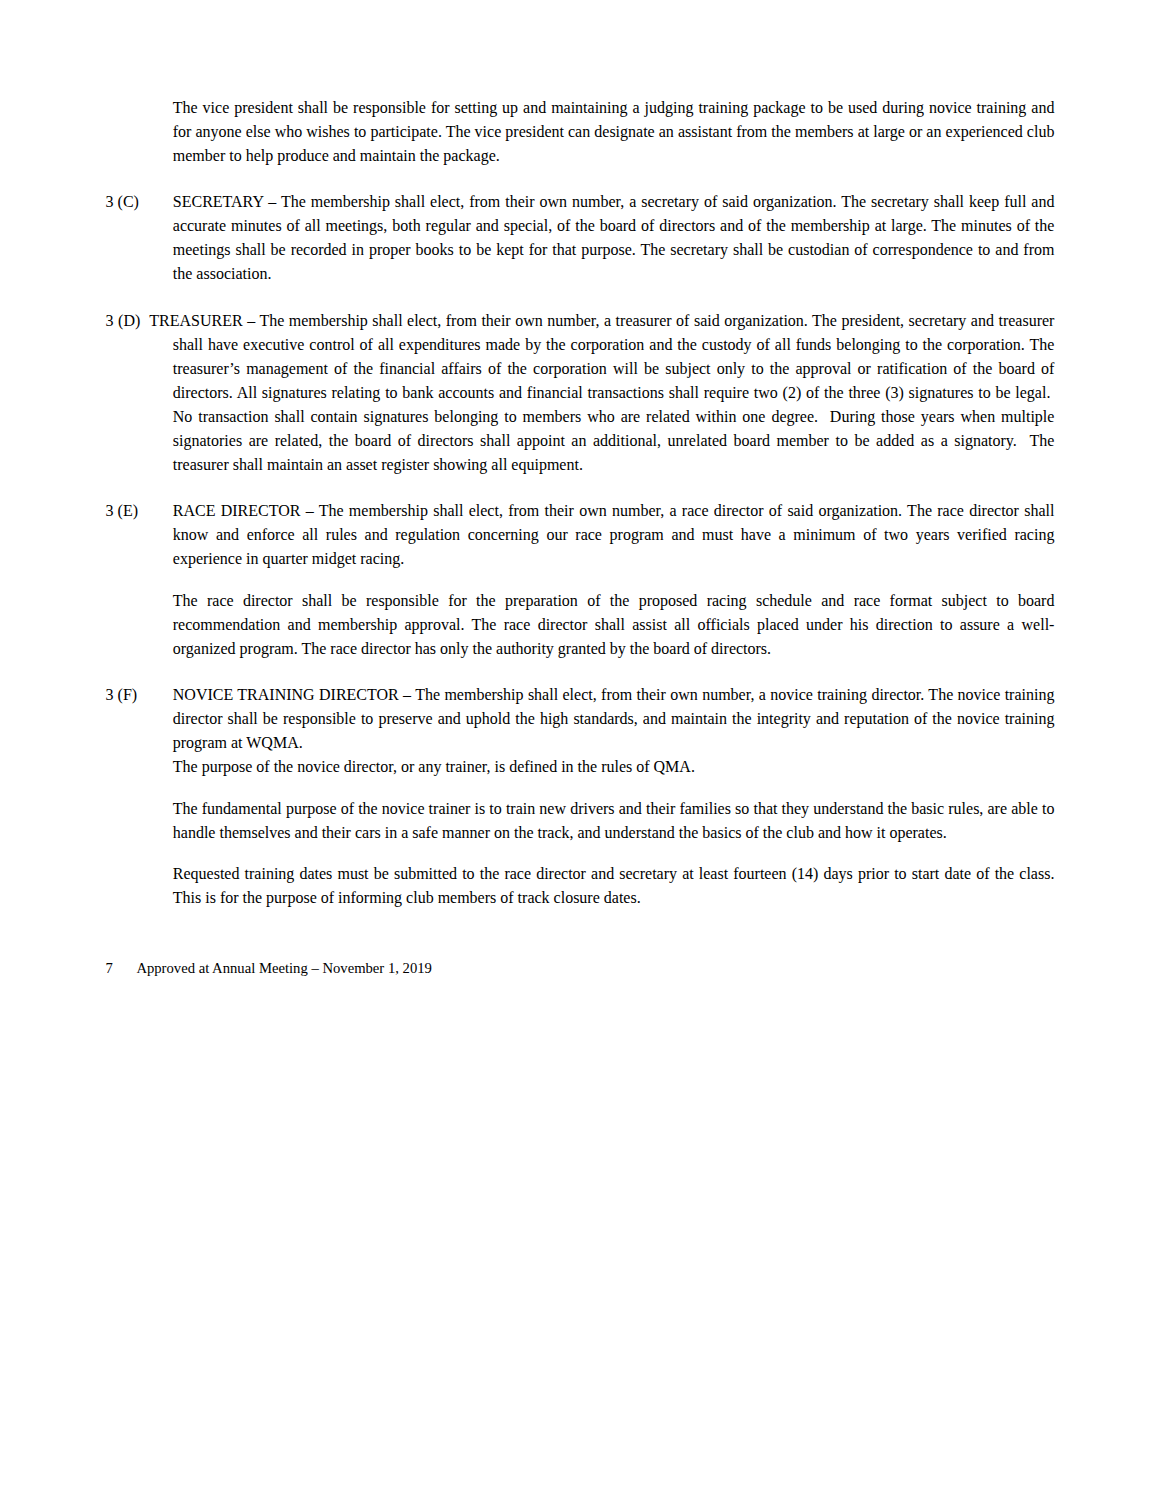The vice president shall be responsible for setting up and maintaining a judging training package to be used during novice training and for anyone else who wishes to participate. The vice president can designate an assistant from the members at large or an experienced club member to help produce and maintain the package.
3 (C)
SECRETARY – The membership shall elect, from their own number, a secretary of said organization. The secretary shall keep full and accurate minutes of all meetings, both regular and special, of the board of directors and of the membership at large. The minutes of the meetings shall be recorded in proper books to be kept for that purpose. The secretary shall be custodian of correspondence to and from the association.
3 (D) TREASURER – The membership shall elect, from their own number, a treasurer of said organization. The president, secretary and treasurer shall have executive control of all expenditures made by the corporation and the custody of all funds belonging to the corporation. The treasurer’s management of the financial affairs of the corporation will be subject only to the approval or ratification of the board of directors. All signatures relating to bank accounts and financial transactions shall require two (2) of the three (3) signatures to be legal. No transaction shall contain signatures belonging to members who are related within one degree. During those years when multiple signatories are related, the board of directors shall appoint an additional, unrelated board member to be added as a signatory. The treasurer shall maintain an asset register showing all equipment.
3 (E)
RACE DIRECTOR – The membership shall elect, from their own number, a race director of said organization. The race director shall know and enforce all rules and regulation concerning our race program and must have a minimum of two years verified racing experience in quarter midget racing.
The race director shall be responsible for the preparation of the proposed racing schedule and race format subject to board recommendation and membership approval. The race director shall assist all officials placed under his direction to assure a well-organized program. The race director has only the authority granted by the board of directors.
3 (F)
NOVICE TRAINING DIRECTOR – The membership shall elect, from their own number, a novice training director. The novice training director shall be responsible to preserve and uphold the high standards, and maintain the integrity and reputation of the novice training program at WQMA.
The purpose of the novice director, or any trainer, is defined in the rules of QMA.
The fundamental purpose of the novice trainer is to train new drivers and their families so that they understand the basic rules, are able to handle themselves and their cars in a safe manner on the track, and understand the basics of the club and how it operates.
Requested training dates must be submitted to the race director and secretary at least fourteen (14) days prior to start date of the class. This is for the purpose of informing club members of track closure dates.
7 Approved at Annual Meeting – November 1, 2019